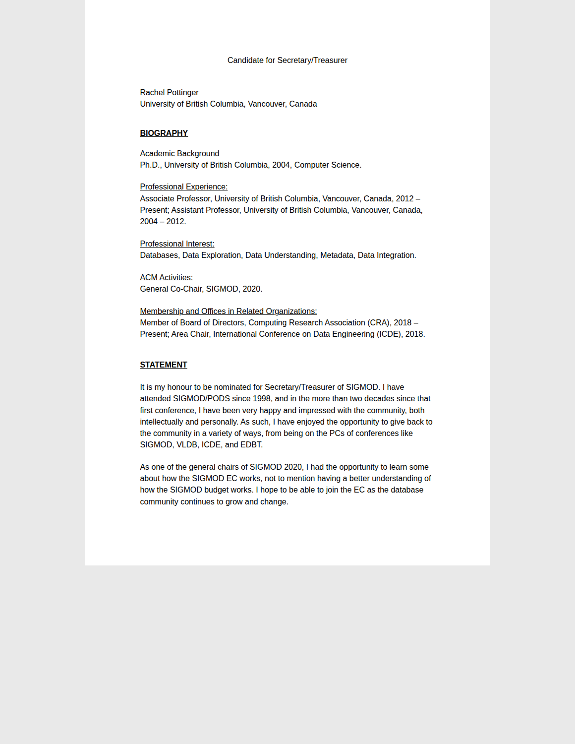Candidate for Secretary/Treasurer
Rachel Pottinger
University of British Columbia, Vancouver, Canada
BIOGRAPHY
Academic Background
Ph.D., University of British Columbia, 2004, Computer Science.
Professional Experience:
Associate Professor, University of British Columbia, Vancouver, Canada, 2012 – Present; Assistant Professor, University of British Columbia, Vancouver, Canada, 2004 – 2012.
Professional Interest:
Databases, Data Exploration, Data Understanding, Metadata, Data Integration.
ACM Activities:
General Co-Chair, SIGMOD, 2020.
Membership and Offices in Related Organizations:
Member of Board of Directors, Computing Research Association (CRA), 2018 – Present; Area Chair, International Conference on Data Engineering (ICDE), 2018.
STATEMENT
It is my honour to be nominated for Secretary/Treasurer of SIGMOD. I have attended SIGMOD/PODS since 1998, and in the more than two decades since that first conference, I have been very happy and impressed with the community, both intellectually and personally. As such, I have enjoyed the opportunity to give back to the community in a variety of ways, from being on the PCs of conferences like SIGMOD, VLDB, ICDE, and EDBT.
As one of the general chairs of SIGMOD 2020, I had the opportunity to learn some about how the SIGMOD EC works, not to mention having a better understanding of how the SIGMOD budget works. I hope to be able to join the EC as the database community continues to grow and change.